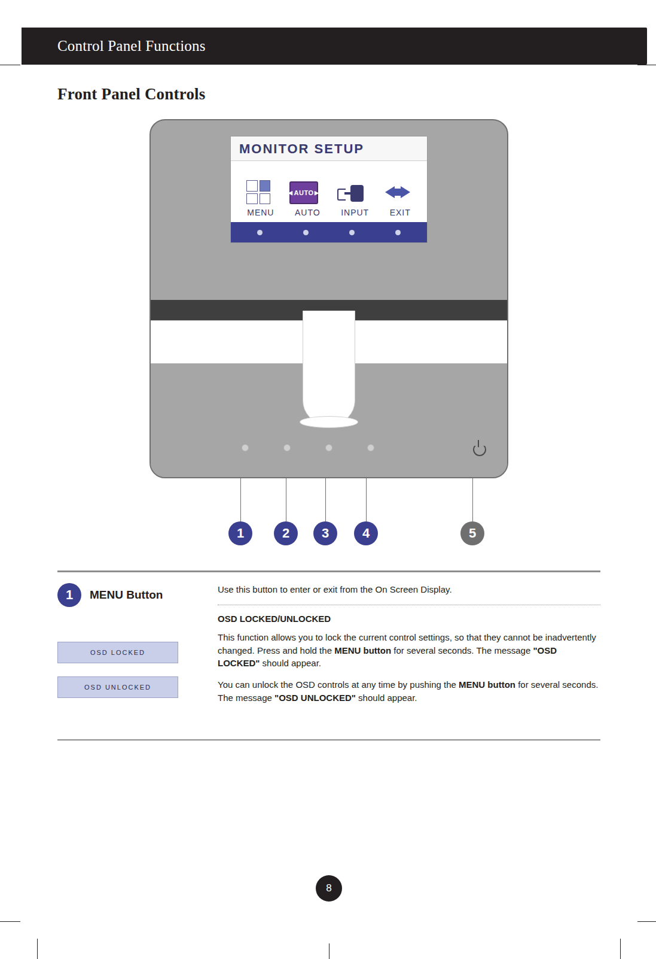Control Panel Functions
Front Panel Controls
MONITOR SETUP
AUTO
MENU AUTO INPUT EXIT
1 2 3 4 5
1 MENU Button
OSD LOCKED
OSD UNLOCKED
Use this button to enter or exit from the On Screen Display.
OSD LOCKED/UNLOCKED
This function allows you to lock the current control settings, so that they cannot be inadvertently changed. Press and hold the MENU button for several seconds. The message "OSD LOCKED" should appear.
You can unlock the OSD controls at any time by pushing the MENU button for several seconds. The message "OSD UNLOCKED" should appear.
8